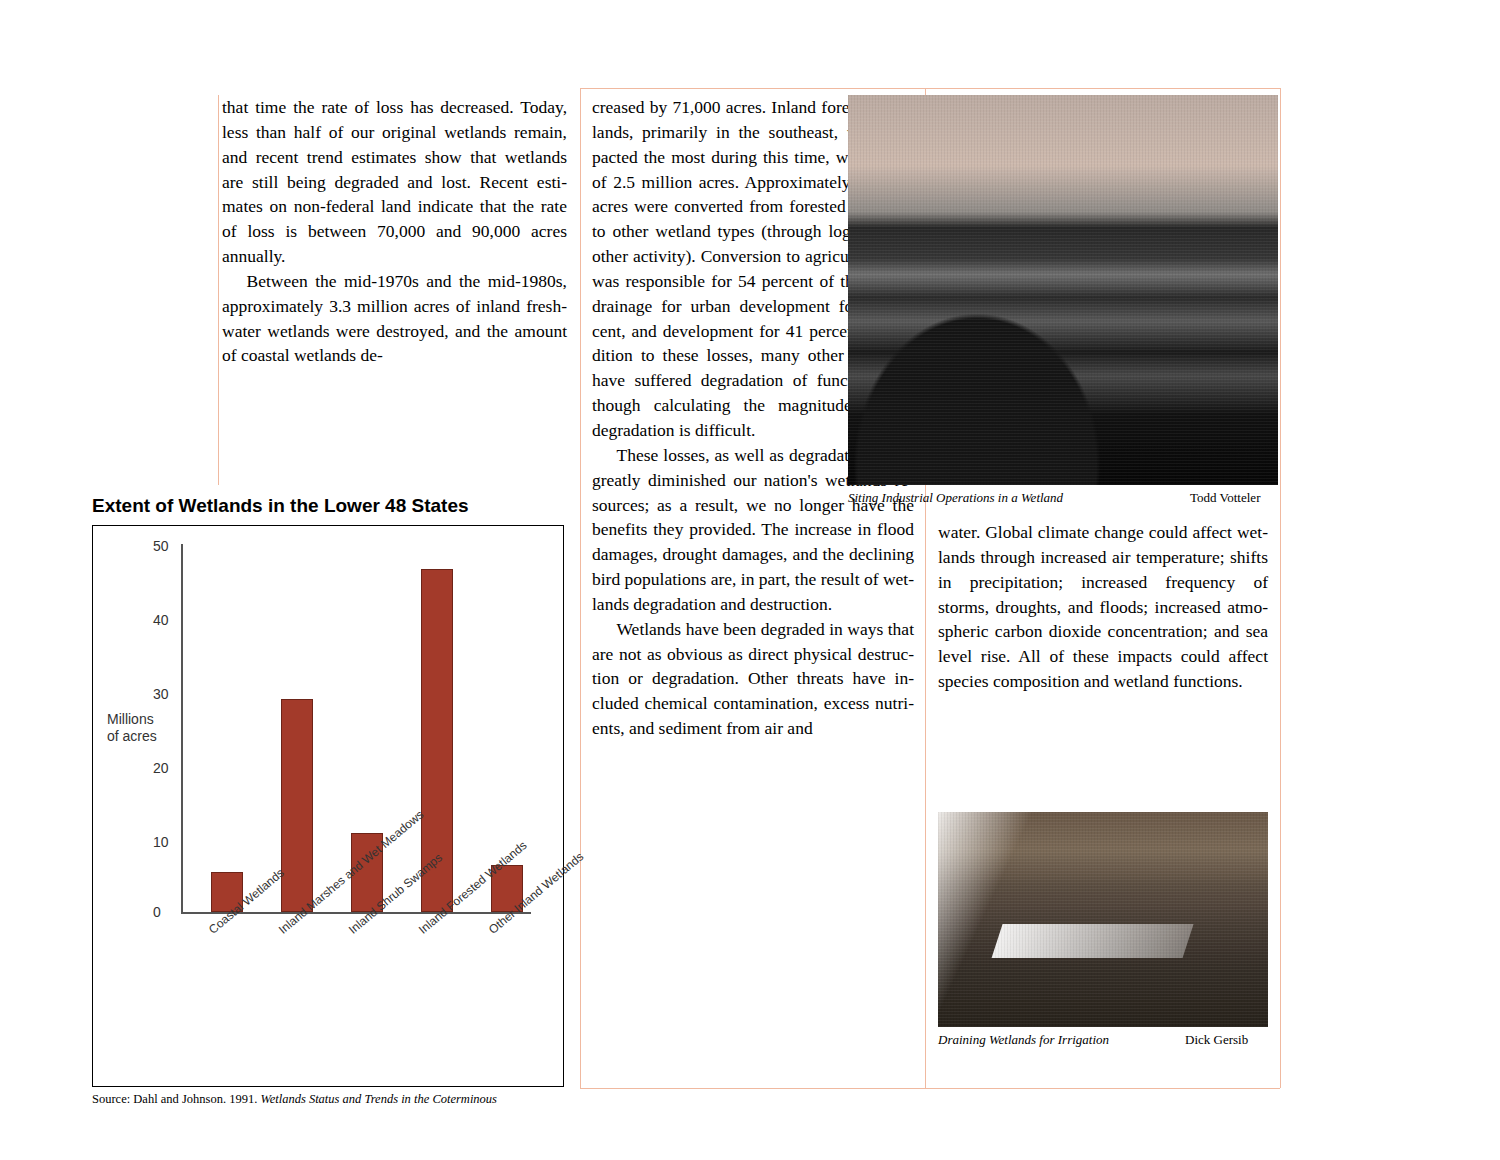that time the rate of loss has decreased. Today, less than half of our original wetlands remain, and recent trend estimates show that wetlands are still being degraded and lost. Recent estimates on non-federal land indicate that the rate of loss is between 70,000 and 90,000 acres annually.
Between the mid-1970s and the mid-1980s, approximately 3.3 million acres of inland freshwater wetlands were destroyed, and the amount of coastal wetlands de-
Extent of Wetlands in the Lower 48 States
Millions
of acres
50
40
30
20
10
0
5.1
28.6
10.4
46.3
6.1
Coastal Wetlands
Inland Marshes and Wet Meadows
Inland Shrub Swamps
Inland Forested Wetlands
Other Inland Wetlands
Source: Dahl and Johnson. 1991. Wetlands Status and Trends in the Coterminous
creased by 71,000 acres. Inland forested wetlands, primarily in the southeast, were impacted the most during this time, with a loss of 2.5 million acres. Approximately 900,000 acres were converted from forested wetlands to other wetland types (through logging and other activity). Conversion to agricultural use was responsible for 54 percent of the losses, drainage for urban development for 5 percent, and development for 41 percent. In addition to these losses, many other wetlands have suffered degradation of functions, although calculating the magnitude of the degradation is difficult.
These losses, as well as degradation, have greatly diminished our nation's wetlands resources; as a result, we no longer have the benefits they provided. The increase in flood damages, drought damages, and the declining bird populations are, in part, the result of wetlands degradation and destruction.
Wetlands have been degraded in ways that are not as obvious as direct physical destruction or degradation. Other threats have included chemical contamination, excess nutrients, and sediment from air and
Siting Industrial Operations in a Wetland
Todd Votteler
water. Global climate change could affect wetlands through increased air temperature; shifts in precipitation; increased frequency of storms, droughts, and floods; increased atmospheric carbon dioxide concentration; and sea level rise. All of these impacts could affect species composition and wetland functions.
Draining Wetlands for Irrigation
Dick Gersib